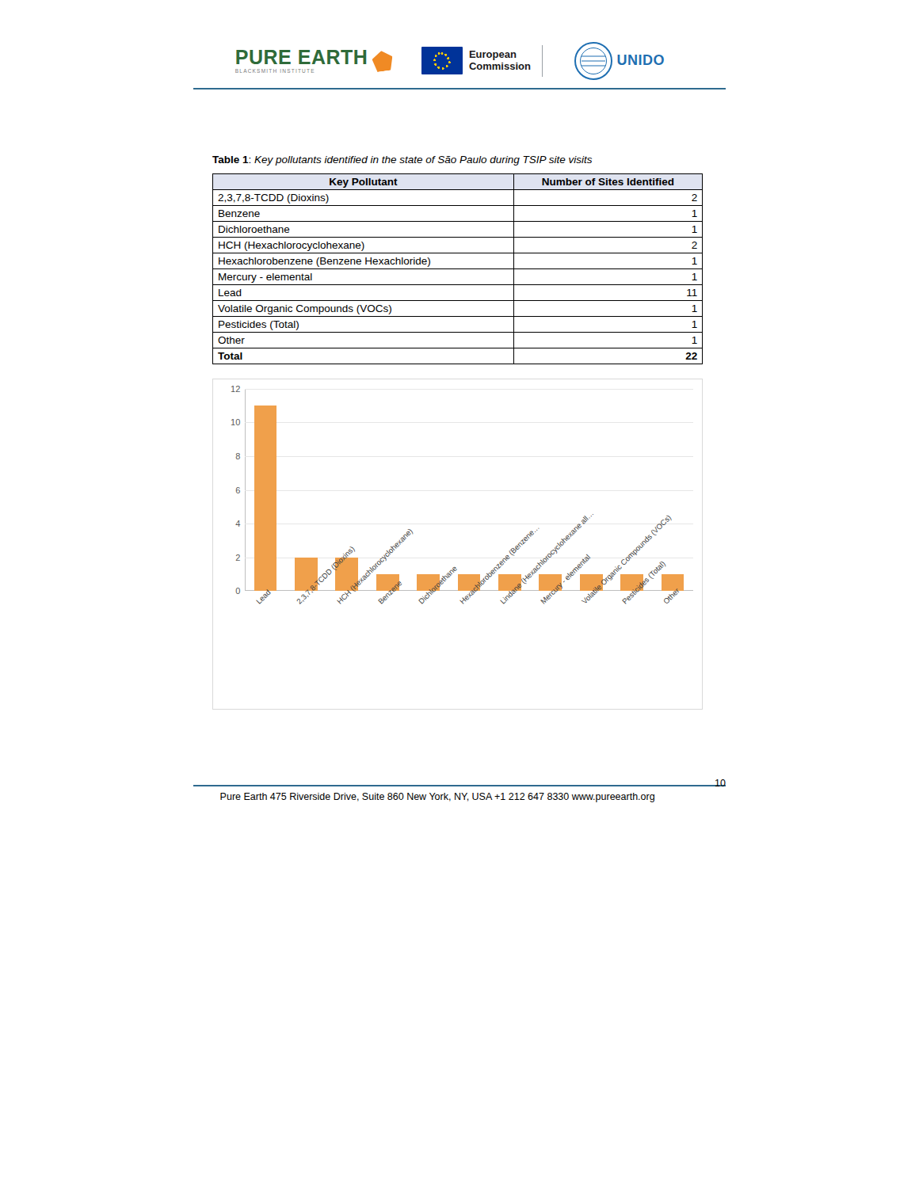PURE EARTH
BLACKSMITH INSTITUTE
European
Commission
UNIDO
Table 1: Key pollutants identified in the state of São Paulo during TSIP site visits
| Key Pollutant | Number of Sites Identified |
| --- | --- |
| 2,3,7,8-TCDD (Dioxins) | 2 |
| Benzene | 1 |
| Dichloroethane | 1 |
| HCH (Hexachlorocyclohexane) | 2 |
| Hexachlorobenzene (Benzene Hexachloride) | 1 |
| Mercury - elemental | 1 |
| Lead | 11 |
| Volatile Organic Compounds (VOCs) | 1 |
| Pesticides (Total) | 1 |
| Other | 1 |
| Total | 22 |
12
10
8
6
4
2
0
Lead
2,3,7,8-TCDD (Dioxins)
HCH (Hexachlorocyclohexane)
Benzene
Dichloroethane
Hexachlorobenzene (Benzene…
Lindane (Hexachlorocyclohexane all…
Mercury - elemental
Volatile Organic Compounds (VOCs)
Pesticides (Total)
Other
Pure Earth 475 Riverside Drive, Suite 860 New York, NY, USA +1 212 647 8330 www.pureearth.org
10